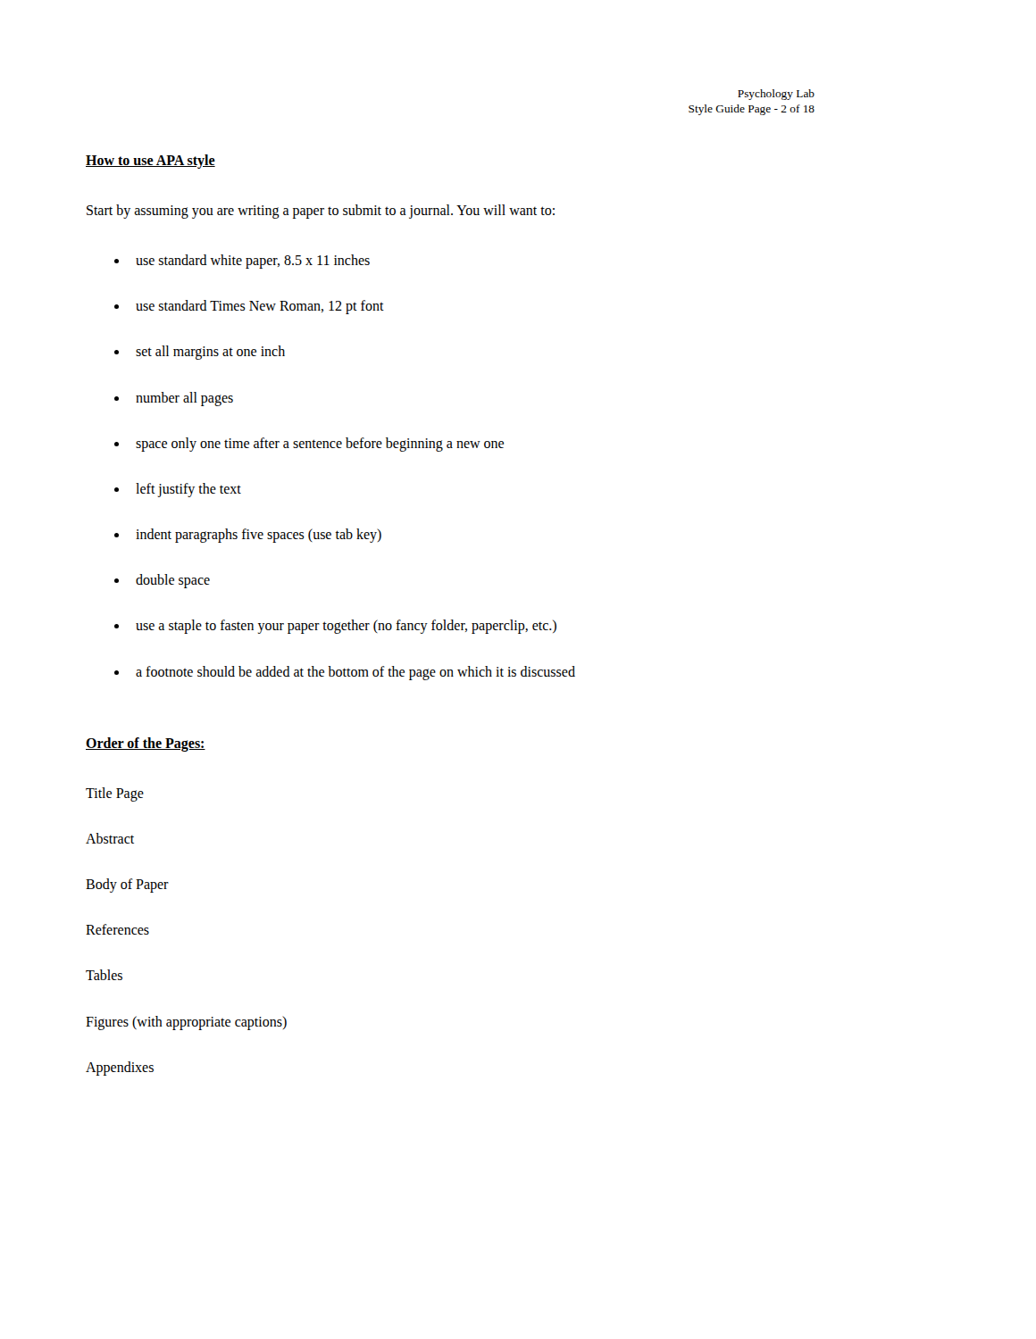Psychology Lab
Style Guide Page - 2 of 18
How to use APA style
Start by assuming you are writing a paper to submit to a journal. You will want to:
use standard white paper, 8.5 x 11 inches
use standard Times New Roman, 12 pt font
set all margins at one inch
number all pages
space only one time after a sentence before beginning a new one
left justify the text
indent paragraphs five spaces (use tab key)
double space
use a staple to fasten your paper together (no fancy folder, paperclip, etc.)
a footnote should be added at the bottom of the page on which it is discussed
Order of the Pages:
Title Page
Abstract
Body of Paper
References
Tables
Figures (with appropriate captions)
Appendixes